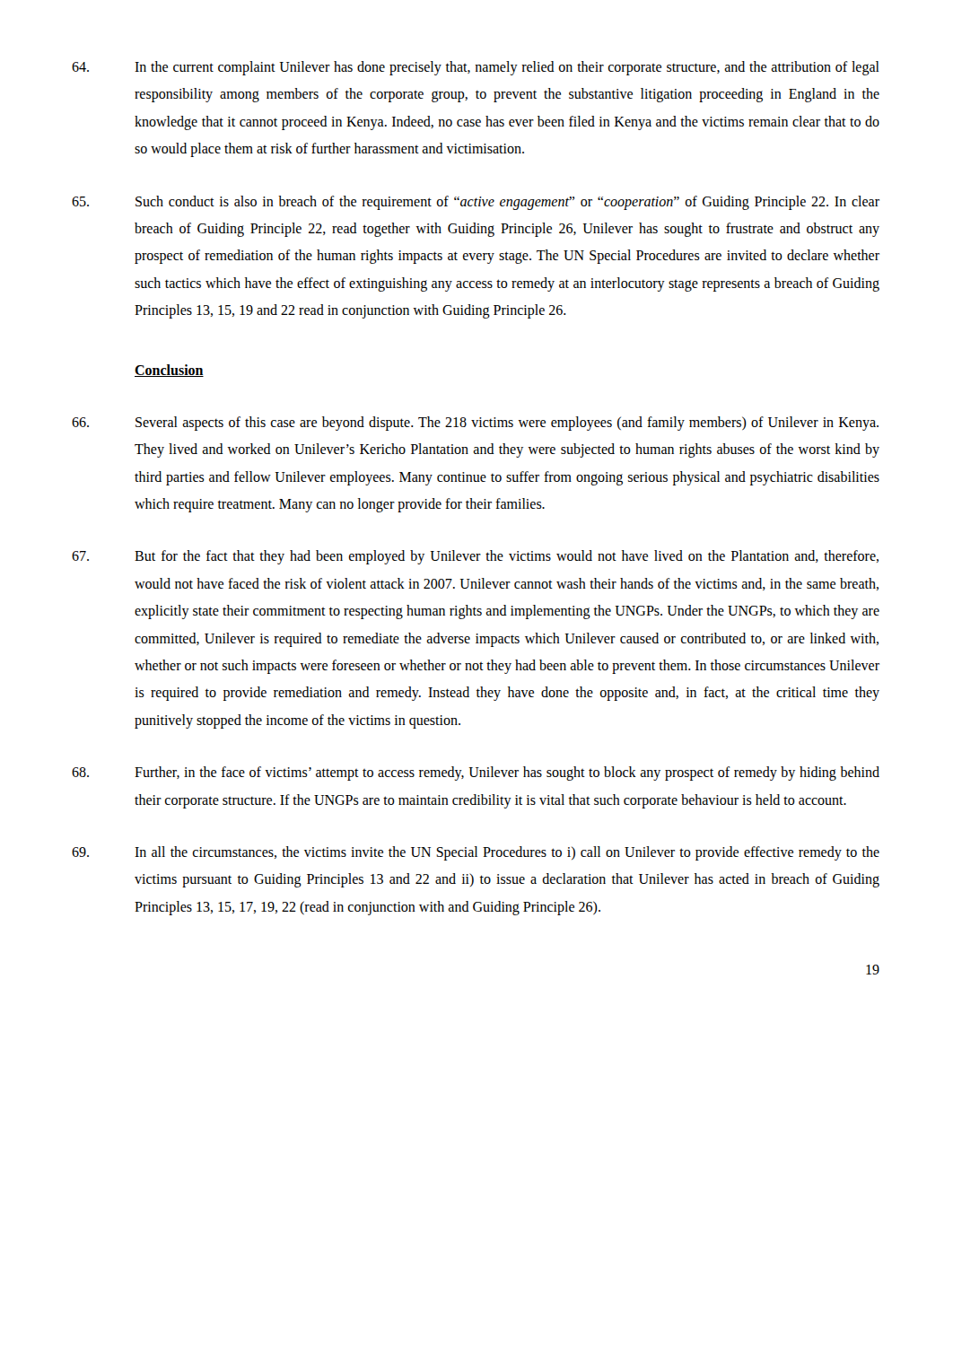In the current complaint Unilever has done precisely that, namely relied on their corporate structure, and the attribution of legal responsibility among members of the corporate group, to prevent the substantive litigation proceeding in England in the knowledge that it cannot proceed in Kenya. Indeed, no case has ever been filed in Kenya and the victims remain clear that to do so would place them at risk of further harassment and victimisation.
Such conduct is also in breach of the requirement of “active engagement” or “cooperation” of Guiding Principle 22. In clear breach of Guiding Principle 22, read together with Guiding Principle 26, Unilever has sought to frustrate and obstruct any prospect of remediation of the human rights impacts at every stage. The UN Special Procedures are invited to declare whether such tactics which have the effect of extinguishing any access to remedy at an interlocutory stage represents a breach of Guiding Principles 13, 15, 19 and 22 read in conjunction with Guiding Principle 26.
Conclusion
Several aspects of this case are beyond dispute. The 218 victims were employees (and family members) of Unilever in Kenya. They lived and worked on Unilever’s Kericho Plantation and they were subjected to human rights abuses of the worst kind by third parties and fellow Unilever employees. Many continue to suffer from ongoing serious physical and psychiatric disabilities which require treatment. Many can no longer provide for their families.
But for the fact that they had been employed by Unilever the victims would not have lived on the Plantation and, therefore, would not have faced the risk of violent attack in 2007. Unilever cannot wash their hands of the victims and, in the same breath, explicitly state their commitment to respecting human rights and implementing the UNGPs. Under the UNGPs, to which they are committed, Unilever is required to remediate the adverse impacts which Unilever caused or contributed to, or are linked with, whether or not such impacts were foreseen or whether or not they had been able to prevent them. In those circumstances Unilever is required to provide remediation and remedy. Instead they have done the opposite and, in fact, at the critical time they punitively stopped the income of the victims in question.
Further, in the face of victims’ attempt to access remedy, Unilever has sought to block any prospect of remedy by hiding behind their corporate structure. If the UNGPs are to maintain credibility it is vital that such corporate behaviour is held to account.
In all the circumstances, the victims invite the UN Special Procedures to i) call on Unilever to provide effective remedy to the victims pursuant to Guiding Principles 13 and 22 and ii) to issue a declaration that Unilever has acted in breach of Guiding Principles 13, 15, 17, 19, 22 (read in conjunction with and Guiding Principle 26).
19